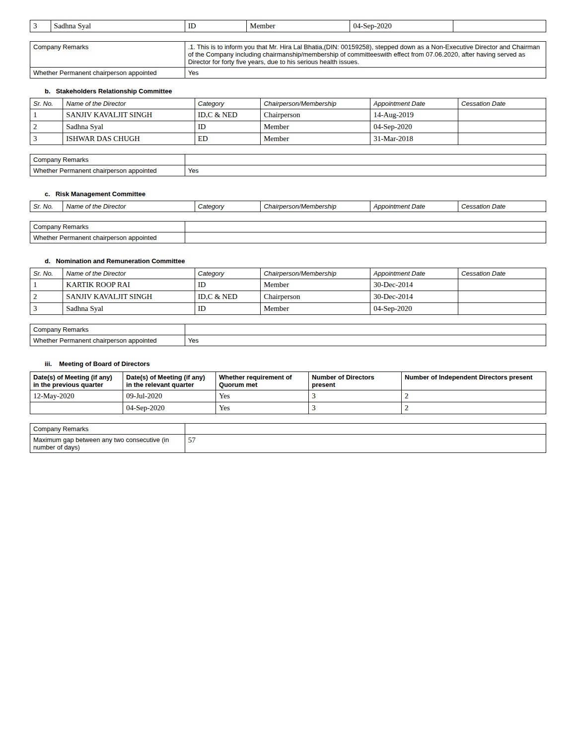| 3 | Sadhna Syal | ID | Member | 04-Sep-2020 | |
| Company Remarks | .1. This is to inform you that Mr. Hira Lal Bhatia,(DIN: 00159258), stepped down as a Non-Executive Director and Chairman of the Company including chairmanship/membership of committeeswith effect from 07.06.2020, after having served as Director for forty five years, due to his serious health issues. |
| Whether Permanent chairperson appointed | Yes |
b. Stakeholders Relationship Committee
| Sr. No. | Name of the Director | Category | Chairperson/Membership | Appointment Date | Cessation Date |
| 1 | SANJIV KAVALJIT SINGH | ID,C & NED | Chairperson | 14-Aug-2019 | |
| 2 | Sadhna Syal | ID | Member | 04-Sep-2020 | |
| 3 | ISHWAR DAS CHUGH | ED | Member | 31-Mar-2018 | |
| Company Remarks | |
| Whether Permanent chairperson appointed | Yes |
c. Risk Management Committee
| Sr. No. | Name of the Director | Category | Chairperson/Membership | Appointment Date | Cessation Date |
| Company Remarks | |
| Whether Permanent chairperson appointed | |
d. Nomination and Remuneration Committee
| Sr. No. | Name of the Director | Category | Chairperson/Membership | Appointment Date | Cessation Date |
| 1 | KARTIK ROOP RAI | ID | Member | 30-Dec-2014 | |
| 2 | SANJIV KAVALJIT SINGH | ID,C & NED | Chairperson | 30-Dec-2014 | |
| 3 | Sadhna Syal | ID | Member | 04-Sep-2020 | |
| Company Remarks | |
| Whether Permanent chairperson appointed | Yes |
iii. Meeting of Board of Directors
| Date(s) of Meeting (if any) in the previous quarter | Date(s) of Meeting (if any) in the relevant quarter | Whether requirement of Quorum met | Number of Directors present | Number of Independent Directors present |
| 12-May-2020 | 09-Jul-2020 | Yes | 3 | 2 |
| | 04-Sep-2020 | Yes | 3 | 2 |
| Company Remarks | |
| Maximum gap between any two consecutive (in number of days) | 57 |